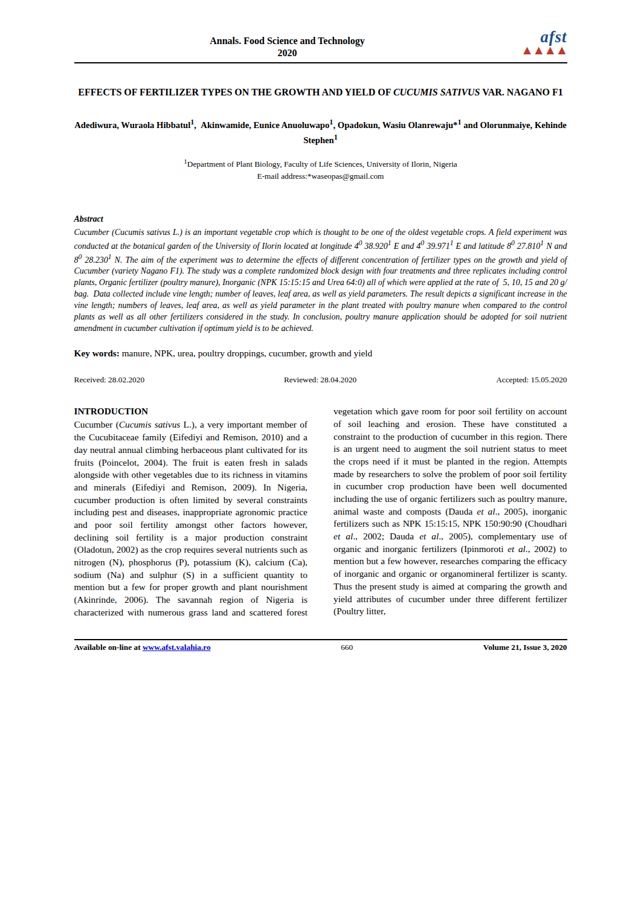Annals. Food Science and Technology
2020
afst
▲▲▲▲
Effects of Fertilizer Types on the Growth and Yield of Cucumis Sativus var. Nagano F1
Adediwura, Wuraola Hibbatul1, Akinwamide, Eunice Anuoluwapo1, Opadokun, Wasiu Olanrewaju*1 and Olorunmaiye, Kehinde Stephen1
1Department of Plant Biology, Faculty of Life Sciences, University of Ilorin, Nigeria
E-mail address:*waseopas@gmail.com
Abstract Cucumber (Cucumis sativus L.) is an important vegetable crop which is thought to be one of the oldest vegetable crops. A field experiment was conducted at the botanical garden of the University of Ilorin located at longitude 40 38.9201 E and 40 39.9711 E and latitude 80 27.8101 N and 80 28.2301 N. The aim of the experiment was to determine the effects of different concentration of fertilizer types on the growth and yield of Cucumber (variety Nagano F1). The study was a complete randomized block design with four treatments and three replicates including control plants, Organic fertilizer (poultry manure), Inorganic (NPK 15:15:15 and Urea 64:0) all of which were applied at the rate of 5, 10, 15 and 20 g/ bag. Data collected include vine length; number of leaves, leaf area, as well as yield parameters. The result depicts a significant increase in the vine length; numbers of leaves, leaf area, as well as yield parameter in the plant treated with poultry manure when compared to the control plants as well as all other fertilizers considered in the study. In conclusion, poultry manure application should be adopted for soil nutrient amendment in cucumber cultivation if optimum yield is to be achieved.
Key words: manure, NPK, urea, poultry droppings, cucumber, growth and yield
Received: 28.02.2020 Reviewed: 28.04.2020 Accepted: 15.05.2020
Introduction
Cucumber (Cucumis sativus L.), a very important member of the Cucubitaceae family (Eifediyi and Remison, 2010) and a day neutral annual climbing herbaceous plant cultivated for its fruits (Poincelot, 2004). The fruit is eaten fresh in salads alongside with other vegetables due to its richness in vitamins and minerals (Eifediyi and Remison, 2009). In Nigeria, cucumber production is often limited by several constraints including pest and diseases, inappropriate agronomic practice and poor soil fertility amongst other factors however, declining soil fertility is a major production constraint (Oladotun, 2002) as the crop requires several nutrients such as nitrogen (N), phosphorus (P), potassium (K), calcium (Ca), sodium (Na) and sulphur (S) in a sufficient quantity to mention but a few for proper growth and plant nourishment (Akinrinde, 2006). The savannah region of Nigeria is characterized with numerous grass land and scattered forest vegetation which gave room for poor soil fertility on account of soil leaching and erosion. These have constituted a constraint to the production of cucumber in this region. There is an urgent need to augment the soil nutrient status to meet the crops need if it must be planted in the region. Attempts made by researchers to solve the problem of poor soil fertility in cucumber crop production have been well documented including the use of organic fertilizers such as poultry manure, animal waste and composts (Dauda et al., 2005), inorganic fertilizers such as NPK 15:15:15, NPK 150:90:90 (Choudhari et al., 2002; Dauda et al., 2005), complementary use of organic and inorganic fertilizers (Ipinmoroti et al., 2002) to mention but a few however, researches comparing the efficacy of inorganic and organic or organomineral fertilizer is scanty. Thus the present study is aimed at comparing the growth and yield attributes of cucumber under three different fertilizer (Poultry litter,
Available on-line at www.afst.valahia.ro 660 Volume 21, Issue 3, 2020